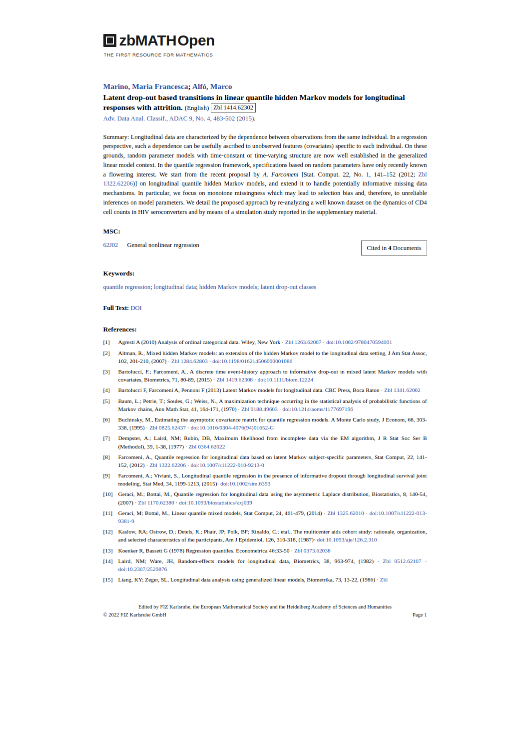zbMATH Open
THE FIRST RESOURCE FOR MATHEMATICS
Marino, Maria Francesca; Alfó, Marco
Latent drop-out based transitions in linear quantile hidden Markov models for longitudinal responses with attrition. (English) Zbl 1414.62302
Adv. Data Anal. Classif., ADAC 9, No. 4, 483-502 (2015).
Summary: Longitudinal data are characterized by the dependence between observations from the same individual. In a regression perspective, such a dependence can be usefully ascribed to unobserved features (covariates) specific to each individual. On these grounds, random parameter models with time-constant or time-varying structure are now well established in the generalized linear model context. In the quantile regression framework, specifications based on random parameters have only recently known a flowering interest. We start from the recent proposal by A. Farcomeni [Stat. Comput. 22, No. 1, 141–152 (2012; Zbl 1322.62206)] on longitudinal quantile hidden Markov models, and extend it to handle potentially informative missing data mechanisms. In particular, we focus on monotone missingness which may lead to selection bias and, therefore, to unreliable inferences on model parameters. We detail the proposed approach by re-analyzing a well known dataset on the dynamics of CD4 cell counts in HIV seroconverters and by means of a simulation study reported in the supplementary material.
MSC:
62J02 General nonlinear regression
Cited in 4 Documents
Keywords:
quantile regression; longitudinal data; hidden Markov models; latent drop-out classes
Full Text: DOI
References:
[1] Agresti A (2010) Analysis of ordinal categorical data. Wiley, New York · Zbl 1263.62007 · doi:10.1002/9780470594001
[2] Altman, R., Mixed hidden Markov models: an extension of the hidden Markov model to the longitudinal data setting, J Am Stat Assoc, 102, 201-210, (2007) · Zbl 1284.62803 · doi:10.1198/016214506000001086
[3] Bartolucci, F.; Farcomeni, A., A discrete time event-history approach to informative drop-out in mixed latent Markov models with covariates, Biometrics, 71, 80-89, (2015) · Zbl 1419.62308 · doi:10.1111/biom.12224
[4] Bartolucci F, Farcomeni A, Pennoni F (2013) Latent Markov models for longitudinal data. CRC Press, Boca Raton · Zbl 1341.62002
[5] Baum, L.; Petrie, T.; Soules, G.; Weiss, N., A maximization technique occurring in the statistical analysis of probabilistic functions of Markov chains, Ann Math Stat, 41, 164-171, (1970) · Zbl 0188.49603 · doi:10.1214/aoms/1177697196
[6] Buchinsky, M., Estimating the asymptotic covariance matrix for quantile regression models. A Monte Carlo study, J Econom, 68, 303-338, (1995) · Zbl 0825.62437 · doi:10.1016/0304-4076(94)01652-G
[7] Dempster, A.; Laird, NM; Rubin, DB, Maximum likelihood from incomplete data via the EM algorithm, J R Stat Soc Ser B (Methodol), 39, 1-38, (1977) · Zbl 0364.62022
[8] Farcomeni, A., Quantile regression for longitudinal data based on latent Markov subject-specific parameters, Stat Comput, 22, 141-152, (2012) · Zbl 1322.62206 · doi:10.1007/s11222-010-9213-0
[9] Farcomeni, A.; Viviani, S., Longitudinal quantile regression in the presence of informative dropout through longitudinal survival joint modeling, Stat Med, 34, 1199-1213, (2015)· doi:10.1002/sim.6393
[10] Geraci, M.; Bottai, M., Quantile regression for longitudinal data using the asymmetric Laplace distribution, Biostatistics, 8, 140-54, (2007) · Zbl 1170.62380 · doi:10.1093/biostatistics/kxj039
[11] Geraci, M; Bottai, M., Linear quantile mixed models, Stat Comput, 24, 461-479, (2014) · Zbl 1325.62010 · doi:10.1007/s11222-013-9381-9
[12] Kaslow, RA; Ostrow, D.; Detels, R.; Phair, JP; Polk, BF; Rinaldo, C.; etal., The multicenter aids cohort study: rationale, organization, and selected characteristics of the participants, Am J Epidemiol, 126, 310-318, (1987)· doi:10.1093/aje/126.2.310
[13] Koenker R, Bassett G (1978) Regression quantiles. Econometrica 46:33-50 · Zbl 0373.62038
[14] Laird, NM; Ware, JH, Random-effects models for longitudinal data, Biometrics, 38, 963-974, (1982) · Zbl 0512.62107 · doi:10.2307/2529876
[15] Liang, KY; Zeger, SL, Longitudinal data analysis using generalized linear models, Biometrika, 73, 13-22, (1986) · Zbl
Edited by FIZ Karlsruhe, the European Mathematical Society and the Heidelberg Academy of Sciences and Humanities
© 2022 FIZ Karlsruhe GmbH Page 1